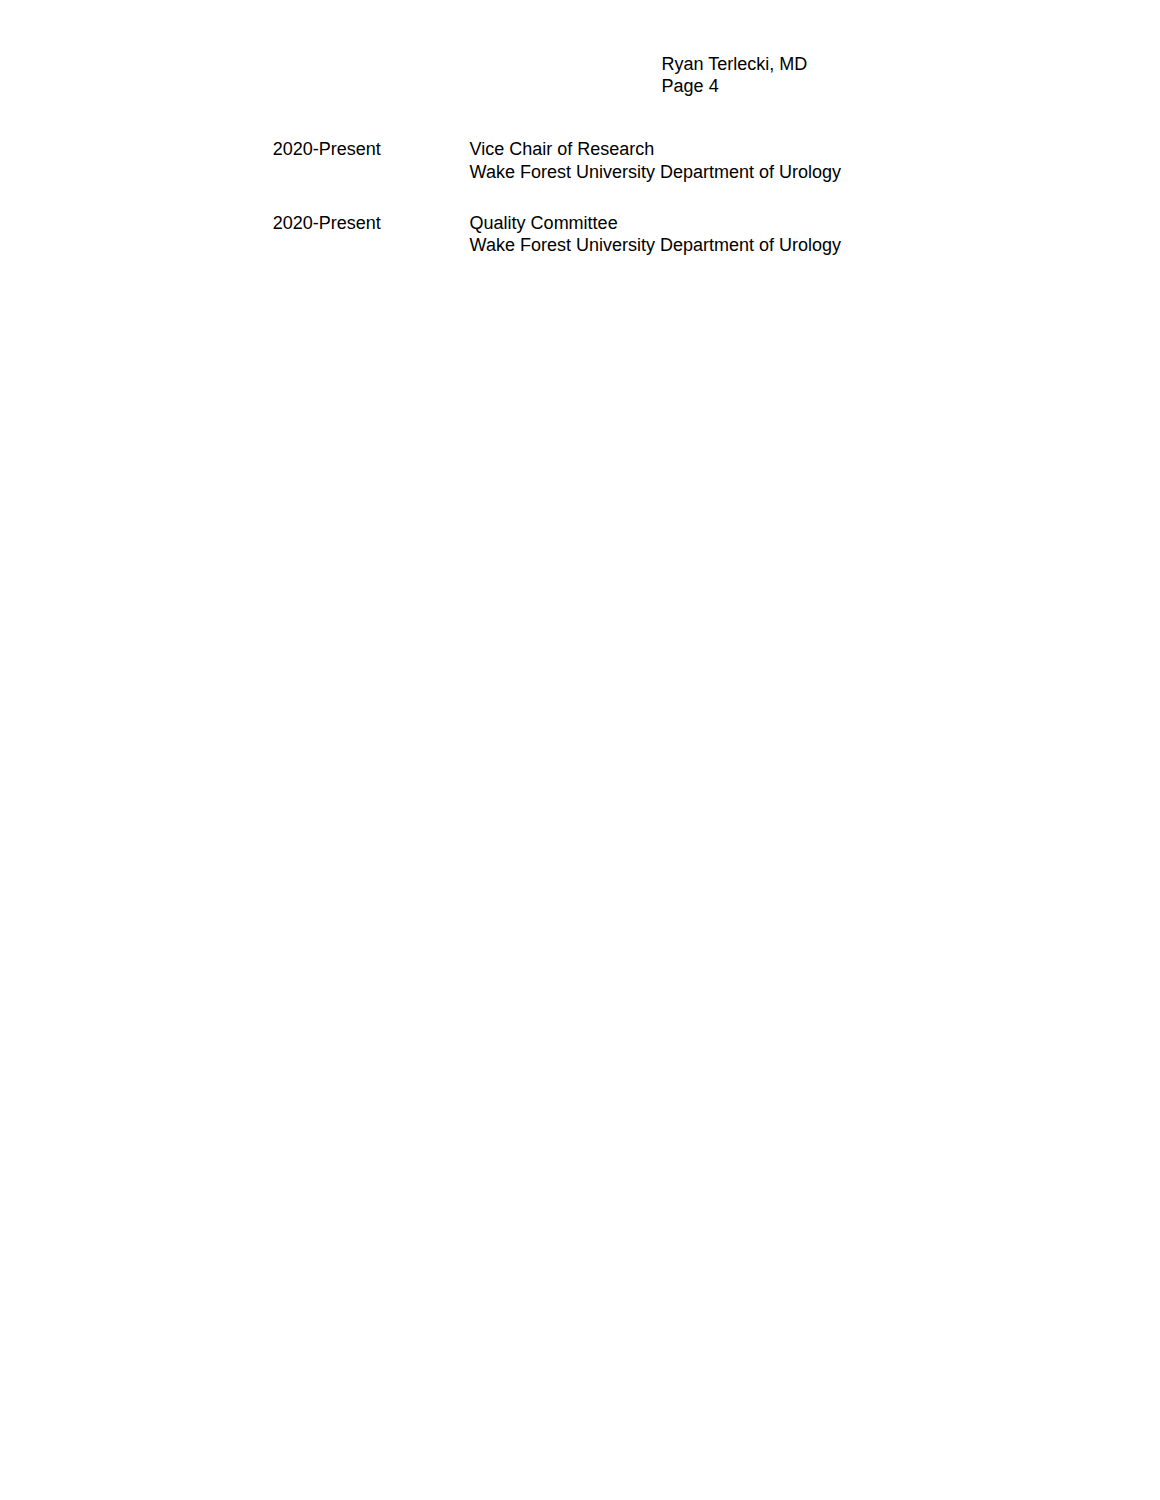Ryan Terlecki, MD
Page 4
2020-Present
Vice Chair of Research Wake Forest University Department of Urology
2020-Present
Quality Committee Wake Forest University Department of Urology